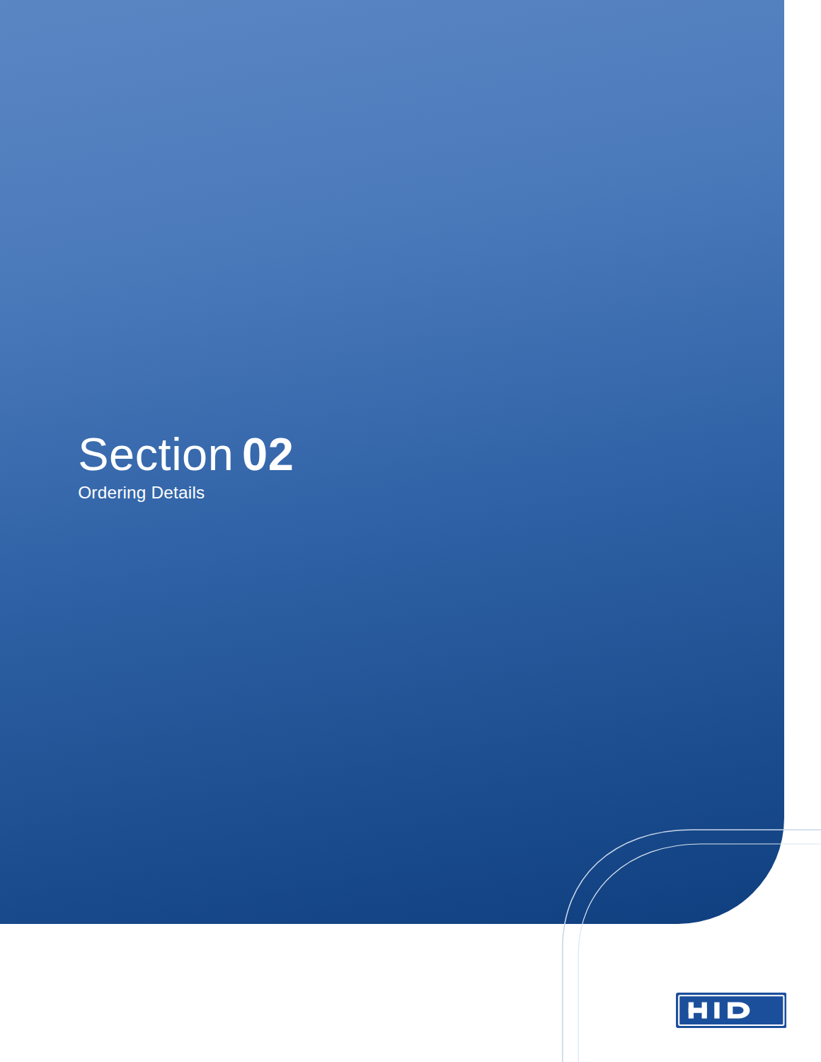Section 02
Ordering Details